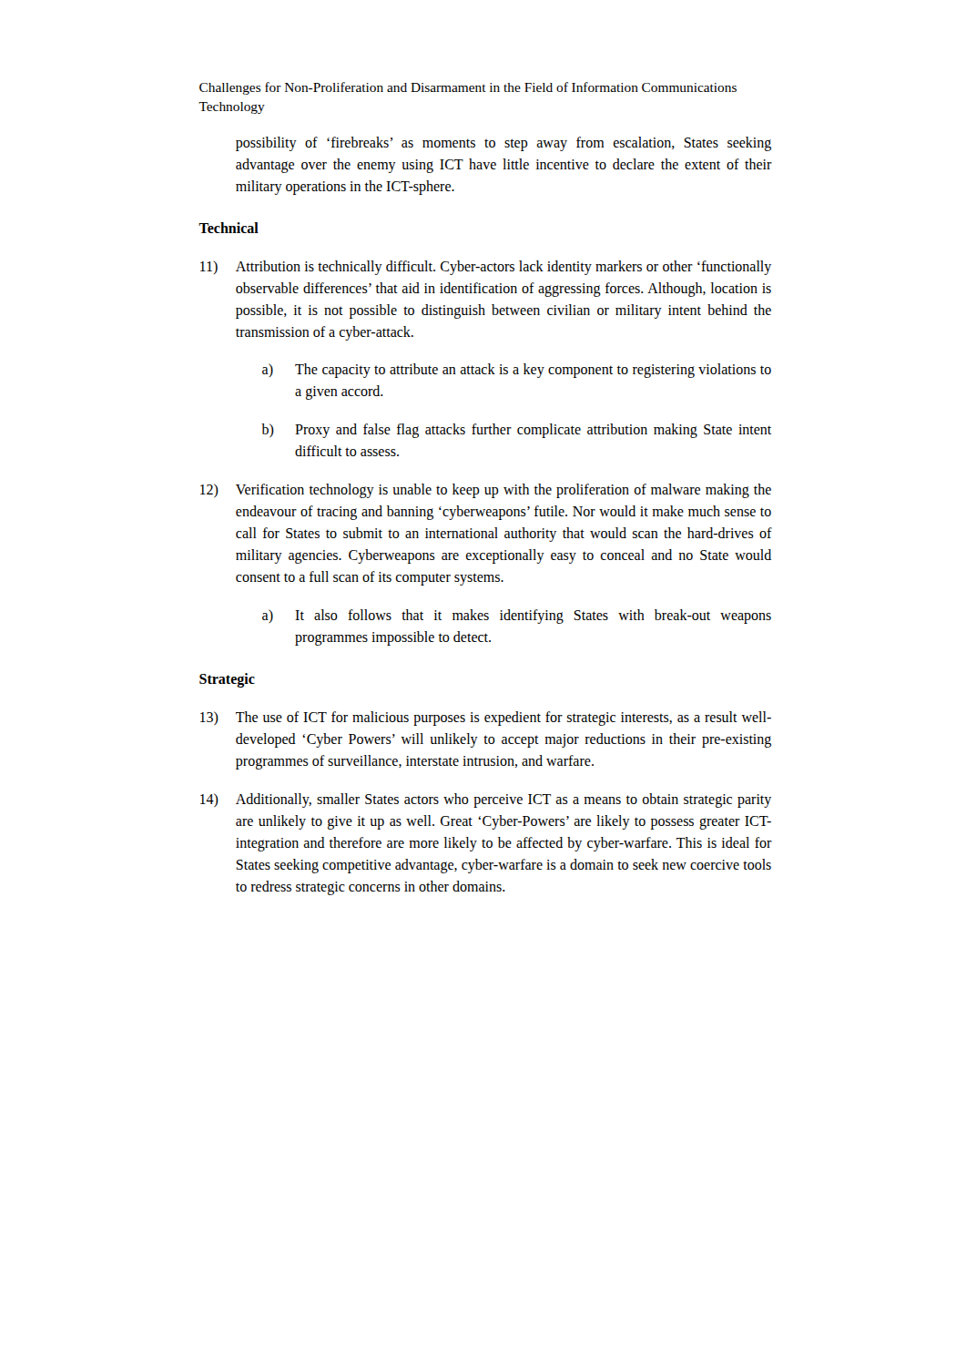Challenges for Non-Proliferation and Disarmament in the Field of Information Communications Technology
possibility of ‘firebreaks’ as moments to step away from escalation, States seeking advantage over the enemy using ICT have little incentive to declare the extent of their military operations in the ICT-sphere.
Technical
Attribution is technically difficult. Cyber-actors lack identity markers or other ‘functionally observable differences’ that aid in identification of aggressing forces. Although, location is possible, it is not possible to distinguish between civilian or military intent behind the transmission of a cyber-attack.
The capacity to attribute an attack is a key component to registering violations to a given accord.
Proxy and false flag attacks further complicate attribution making State intent difficult to assess.
Verification technology is unable to keep up with the proliferation of malware making the endeavour of tracing and banning ‘cyberweapons’ futile. Nor would it make much sense to call for States to submit to an international authority that would scan the hard-drives of military agencies. Cyberweapons are exceptionally easy to conceal and no State would consent to a full scan of its computer systems.
It also follows that it makes identifying States with break-out weapons programmes impossible to detect.
Strategic
The use of ICT for malicious purposes is expedient for strategic interests, as a result well-developed ‘Cyber Powers’ will unlikely to accept major reductions in their pre-existing programmes of surveillance, interstate intrusion, and warfare.
Additionally, smaller States actors who perceive ICT as a means to obtain strategic parity are unlikely to give it up as well. Great ‘Cyber-Powers’ are likely to possess greater ICT-integration and therefore are more likely to be affected by cyber-warfare. This is ideal for States seeking competitive advantage, cyber-warfare is a domain to seek new coercive tools to redress strategic concerns in other domains.